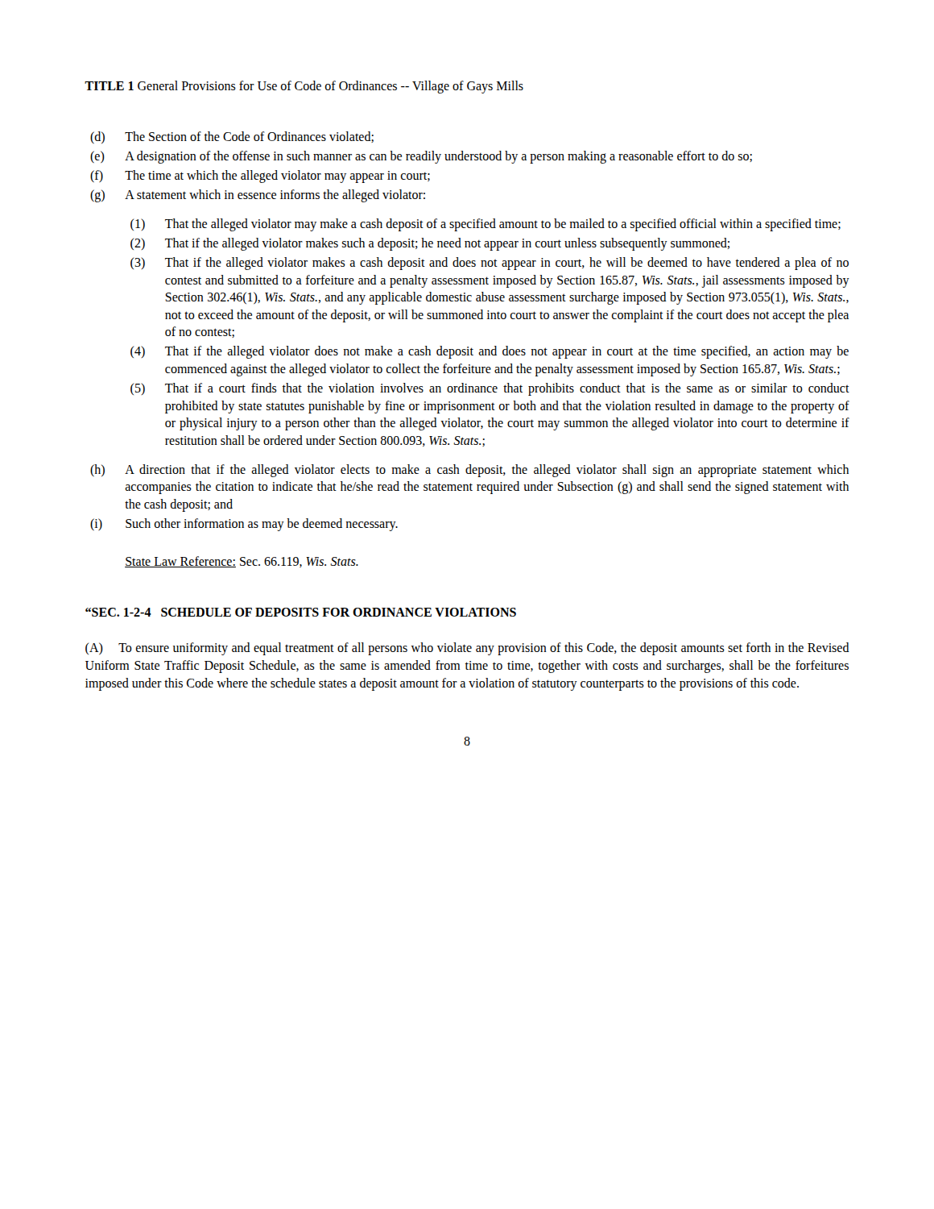TITLE 1 General Provisions for Use of Code of Ordinances -- Village of Gays Mills
(d) The Section of the Code of Ordinances violated;
(e) A designation of the offense in such manner as can be readily understood by a person making a reasonable effort to do so;
(f) The time at which the alleged violator may appear in court;
(g) A statement which in essence informs the alleged violator:
(1) That the alleged violator may make a cash deposit of a specified amount to be mailed to a specified official within a specified time;
(2) That if the alleged violator makes such a deposit; he need not appear in court unless subsequently summoned;
(3) That if the alleged violator makes a cash deposit and does not appear in court, he will be deemed to have tendered a plea of no contest and submitted to a forfeiture and a penalty assessment imposed by Section 165.87, Wis. Stats., jail assessments imposed by Section 302.46(1), Wis. Stats., and any applicable domestic abuse assessment surcharge imposed by Section 973.055(1), Wis. Stats., not to exceed the amount of the deposit, or will be summoned into court to answer the complaint if the court does not accept the plea of no contest;
(4) That if the alleged violator does not make a cash deposit and does not appear in court at the time specified, an action may be commenced against the alleged violator to collect the forfeiture and the penalty assessment imposed by Section 165.87, Wis. Stats.;
(5) That if a court finds that the violation involves an ordinance that prohibits conduct that is the same as or similar to conduct prohibited by state statutes punishable by fine or imprisonment or both and that the violation resulted in damage to the property of or physical injury to a person other than the alleged violator, the court may summon the alleged violator into court to determine if restitution shall be ordered under Section 800.093, Wis. Stats.;
(h) A direction that if the alleged violator elects to make a cash deposit, the alleged violator shall sign an appropriate statement which accompanies the citation to indicate that he/she read the statement required under Subsection (g) and shall send the signed statement with the cash deposit; and
(i) Such other information as may be deemed necessary.
State Law Reference: Sec. 66.119, Wis. Stats.
“SEC. 1-2-4 SCHEDULE OF DEPOSITS FOR ORDINANCE VIOLATIONS
(A) To ensure uniformity and equal treatment of all persons who violate any provision of this Code, the deposit amounts set forth in the Revised Uniform State Traffic Deposit Schedule, as the same is amended from time to time, together with costs and surcharges, shall be the forfeitures imposed under this Code where the schedule states a deposit amount for a violation of statutory counterparts to the provisions of this code.
8